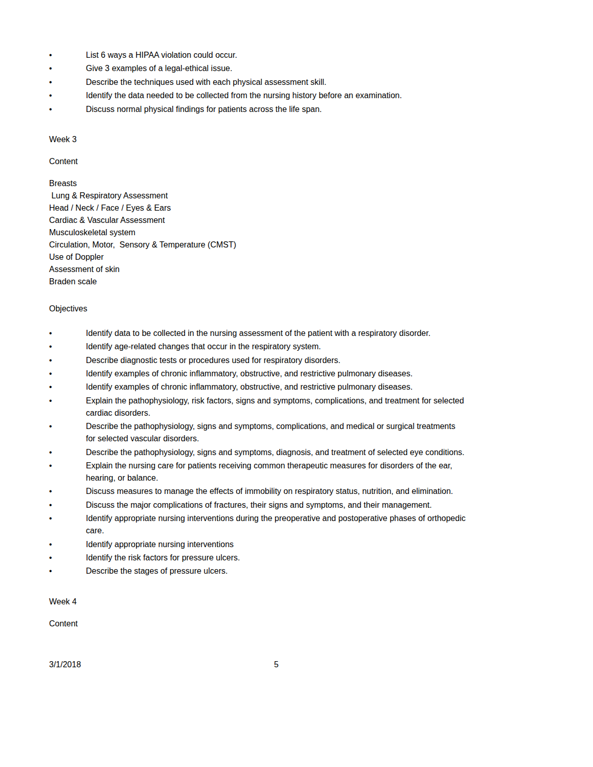List 6 ways a HIPAA violation could occur.
Give 3 examples of a legal-ethical issue.
Describe the techniques used with each physical assessment skill.
Identify the data needed to be collected from the nursing history before an examination.
Discuss normal physical findings for patients across the life span.
Week 3
Content
Breasts
Lung & Respiratory Assessment
Head / Neck / Face / Eyes & Ears
Cardiac & Vascular Assessment
Musculoskeletal system
Circulation, Motor, Sensory & Temperature (CMST)
Use of Doppler
Assessment of skin
Braden scale
Objectives
Identify data to be collected in the nursing assessment of the patient with a respiratory disorder.
Identify age-related changes that occur in the respiratory system.
Describe diagnostic tests or procedures used for respiratory disorders.
Identify examples of chronic inflammatory, obstructive, and restrictive pulmonary diseases.
Identify examples of chronic inflammatory, obstructive, and restrictive pulmonary diseases.
Explain the pathophysiology, risk factors, signs and symptoms, complications, and treatment for selected cardiac disorders.
Describe the pathophysiology, signs and symptoms, complications, and medical or surgical treatments for selected vascular disorders.
Describe the pathophysiology, signs and symptoms, diagnosis, and treatment of selected eye conditions.
Explain the nursing care for patients receiving common therapeutic measures for disorders of the ear, hearing, or balance.
Discuss measures to manage the effects of immobility on respiratory status, nutrition, and elimination.
Discuss the major complications of fractures, their signs and symptoms, and their management.
Identify appropriate nursing interventions during the preoperative and postoperative phases of orthopedic care.
Identify appropriate nursing interventions
Identify the risk factors for pressure ulcers.
Describe the stages of pressure ulcers.
Week 4
Content
3/1/2018 5